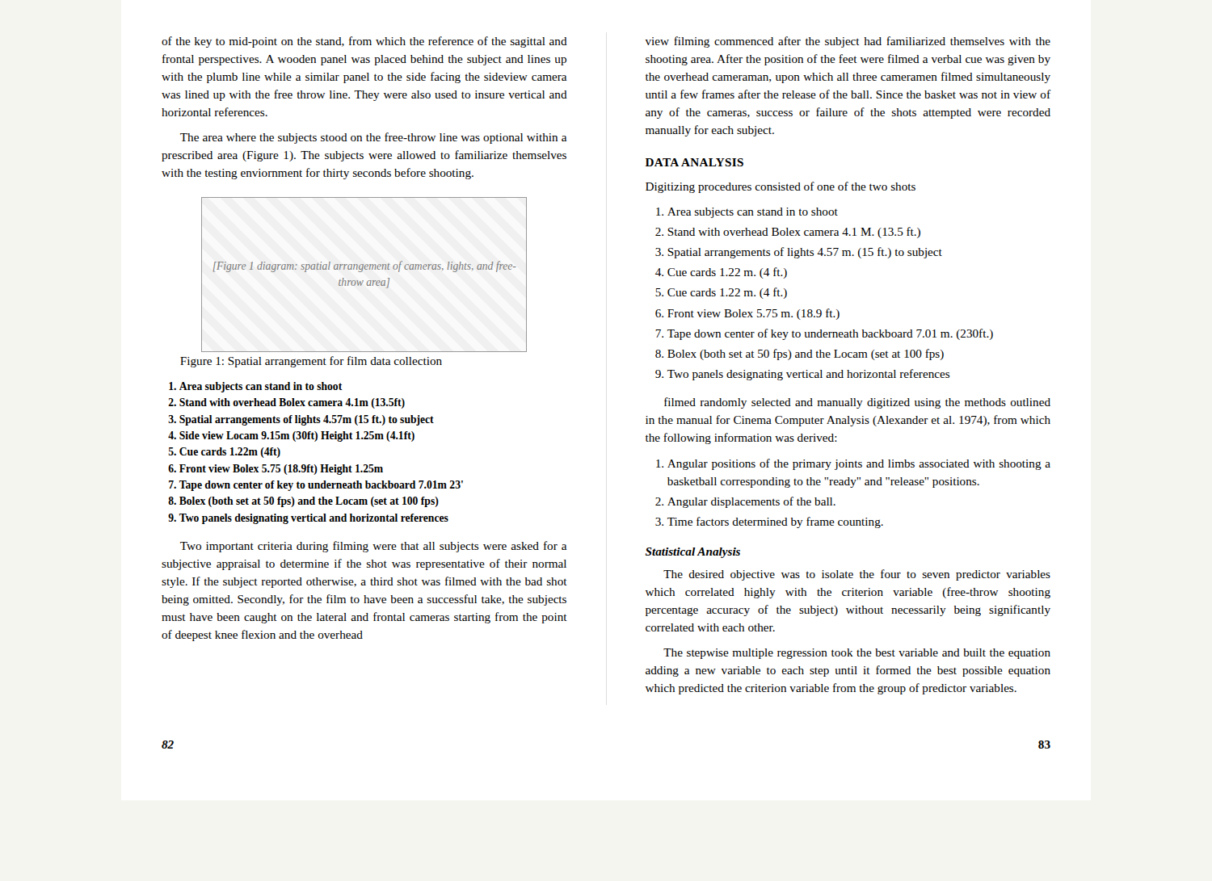of the key to mid-point on the stand, from which the reference of the sagittal and frontal perspectives. A wooden panel was placed behind the subject and lines up with the plumb line while a similar panel to the side facing the sideview camera was lined up with the free throw line. They were also used to insure vertical and horizontal references.
The area where the subjects stood on the free-throw line was optional within a prescribed area (Figure 1). The subjects were allowed to familiarize themselves with the testing enviornment for thirty seconds before shooting.
[Figure 1 diagram: spatial arrangement of cameras, lights, and free-throw area]
Figure 1: Spatial arrangement for film data collection
Area subjects can stand in to shoot
Stand with overhead Bolex camera 4.1m (13.5ft)
Spatial arrangements of lights 4.57m (15 ft.) to subject
Side view Locam 9.15m (30ft) Height 1.25m (4.1ft)
Cue cards 1.22m (4ft)
Front view Bolex 5.75 (18.9ft) Height 1.25m
Tape down center of key to underneath backboard 7.01m 23'
Bolex (both set at 50 fps) and the Locam (set at 100 fps)
Two panels designating vertical and horizontal references
Two important criteria during filming were that all subjects were asked for a subjective appraisal to determine if the shot was representative of their normal style. If the subject reported otherwise, a third shot was filmed with the bad shot being omitted. Secondly, for the film to have been a successful take, the subjects must have been caught on the lateral and frontal cameras starting from the point of deepest knee flexion and the overhead
view filming commenced after the subject had familiarized themselves with the shooting area. After the position of the feet were filmed a verbal cue was given by the overhead cameraman, upon which all three cameramen filmed simultaneously until a few frames after the release of the ball. Since the basket was not in view of any of the cameras, success or failure of the shots attempted were recorded manually for each subject.
Data Analysis
Digitizing procedures consisted of one of the two shots
Area subjects can stand in to shoot
Stand with overhead Bolex camera 4.1 M. (13.5 ft.)
Spatial arrangements of lights 4.57 m. (15 ft.) to subject
Cue cards 1.22 m. (4 ft.)
Cue cards 1.22 m. (4 ft.)
Front view Bolex 5.75 m. (18.9 ft.)
Tape down center of key to underneath backboard 7.01 m. (230ft.)
Bolex (both set at 50 fps) and the Locam (set at 100 fps)
Two panels designating vertical and horizontal references
filmed randomly selected and manually digitized using the methods outlined in the manual for Cinema Computer Analysis (Alexander et al. 1974), from which the following information was derived:
Angular positions of the primary joints and limbs associated with shooting a basketball corresponding to the "ready" and "release" positions.
Angular displacements of the ball.
Time factors determined by frame counting.
Statistical Analysis
The desired objective was to isolate the four to seven predictor variables which correlated highly with the criterion variable (free-throw shooting percentage accuracy of the subject) without necessarily being significantly correlated with each other.
The stepwise multiple regression took the best variable and built the equation adding a new variable to each step until it formed the best possible equation which predicted the criterion variable from the group of predictor variables.
82 83